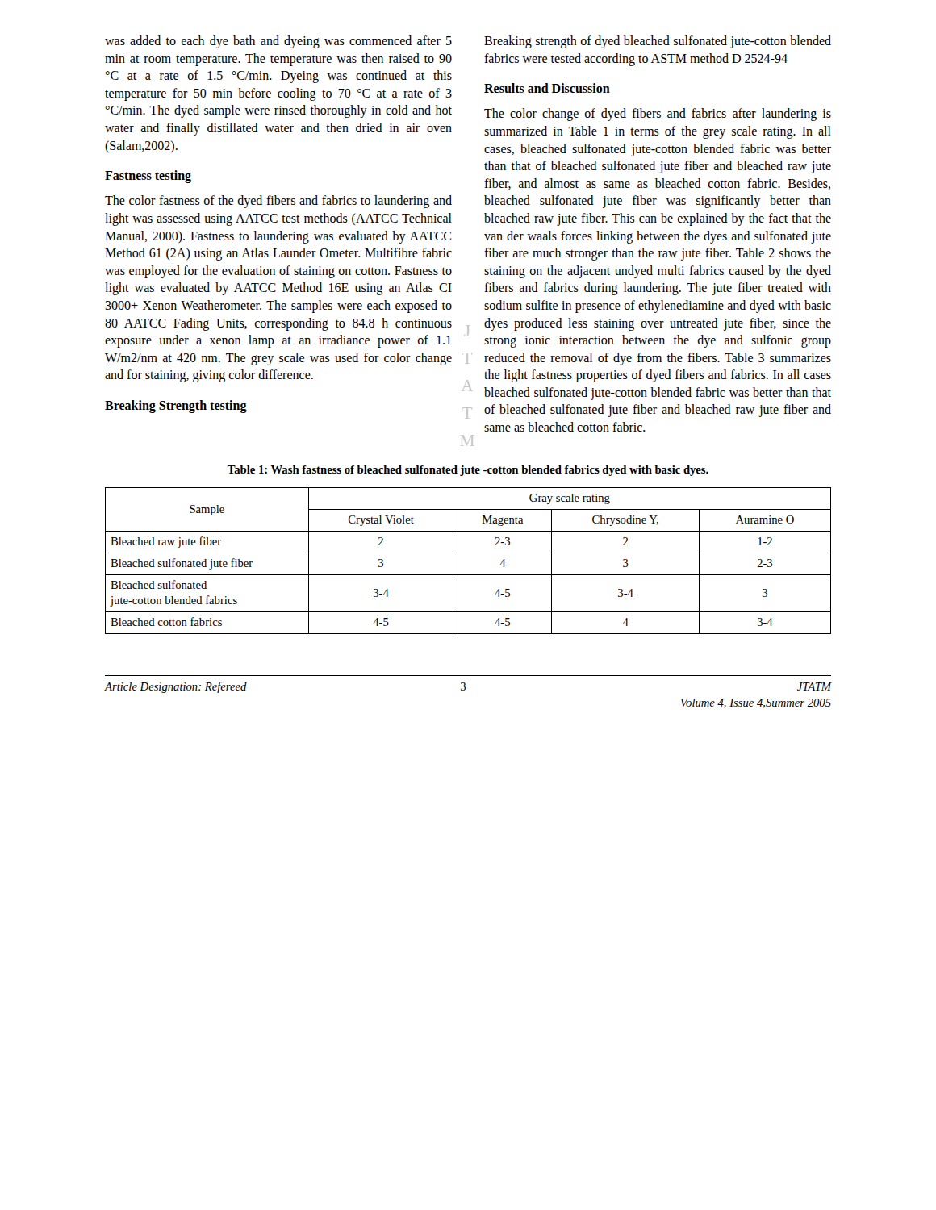J
T
A
T
M
was added to each dye bath and dyeing was commenced after 5 min at room temperature. The temperature was then raised to 90 °C at a rate of 1.5 °C/min. Dyeing was continued at this temperature for 50 min before cooling to 70 °C at a rate of 3 °C/min. The dyed sample were rinsed thoroughly in cold and hot water and finally distillated water and then dried in air oven (Salam,2002).
Fastness testing
The color fastness of the dyed fibers and fabrics to laundering and light was assessed using AATCC test methods (AATCC Technical Manual, 2000). Fastness to laundering was evaluated by AATCC Method 61 (2A) using an Atlas Launder Ometer. Multifibre fabric was employed for the evaluation of staining on cotton. Fastness to light was evaluated by AATCC Method 16E using an Atlas CI 3000+ Xenon Weatherometer. The samples were each exposed to 80 AATCC Fading Units, corresponding to 84.8 h continuous exposure under a xenon lamp at an irradiance power of 1.1 W/m2/nm at 420 nm. The grey scale was used for color change and for staining, giving color difference.
Breaking Strength testing
Breaking strength of dyed bleached sulfonated jute-cotton blended fabrics were tested according to ASTM method D 2524-94
Results and Discussion
The color change of dyed fibers and fabrics after laundering is summarized in Table 1 in terms of the grey scale rating. In all cases, bleached sulfonated jute-cotton blended fabric was better than that of bleached sulfonated jute fiber and bleached raw jute fiber, and almost as same as bleached cotton fabric. Besides, bleached sulfonated jute fiber was significantly better than bleached raw jute fiber. This can be explained by the fact that the van der waals forces linking between the dyes and sulfonated jute fiber are much stronger than the raw jute fiber. Table 2 shows the staining on the adjacent undyed multi fabrics caused by the dyed fibers and fabrics during laundering. The jute fiber treated with sodium sulfite in presence of ethylenediamine and dyed with basic dyes produced less staining over untreated jute fiber, since the strong ionic interaction between the dye and sulfonic group reduced the removal of dye from the fibers. Table 3 summarizes the light fastness properties of dyed fibers and fabrics. In all cases bleached sulfonated jute-cotton blended fabric was better than that of bleached sulfonated jute fiber and bleached raw jute fiber and same as bleached cotton fabric.
Table 1: Wash fastness of bleached sulfonated jute -cotton blended fabrics dyed with basic dyes.
| Sample | Gray scale rating |
| --- | --- |
| Crystal Violet | Magenta | Chrysodine Y, | Auramine O |
| Bleached raw jute fiber | 2 | 2-3 | 2 | 1-2 |
| Bleached sulfonated jute fiber | 3 | 4 | 3 | 2-3 |
| Bleached sulfonated jute-cotton blended fabrics | 3-4 | 4-5 | 3-4 | 3 |
| Bleached cotton fabrics | 4-5 | 4-5 | 4 | 3-4 |
Article Designation: Refereed
3
JTATM
Volume 4, Issue 4,Summer 2005